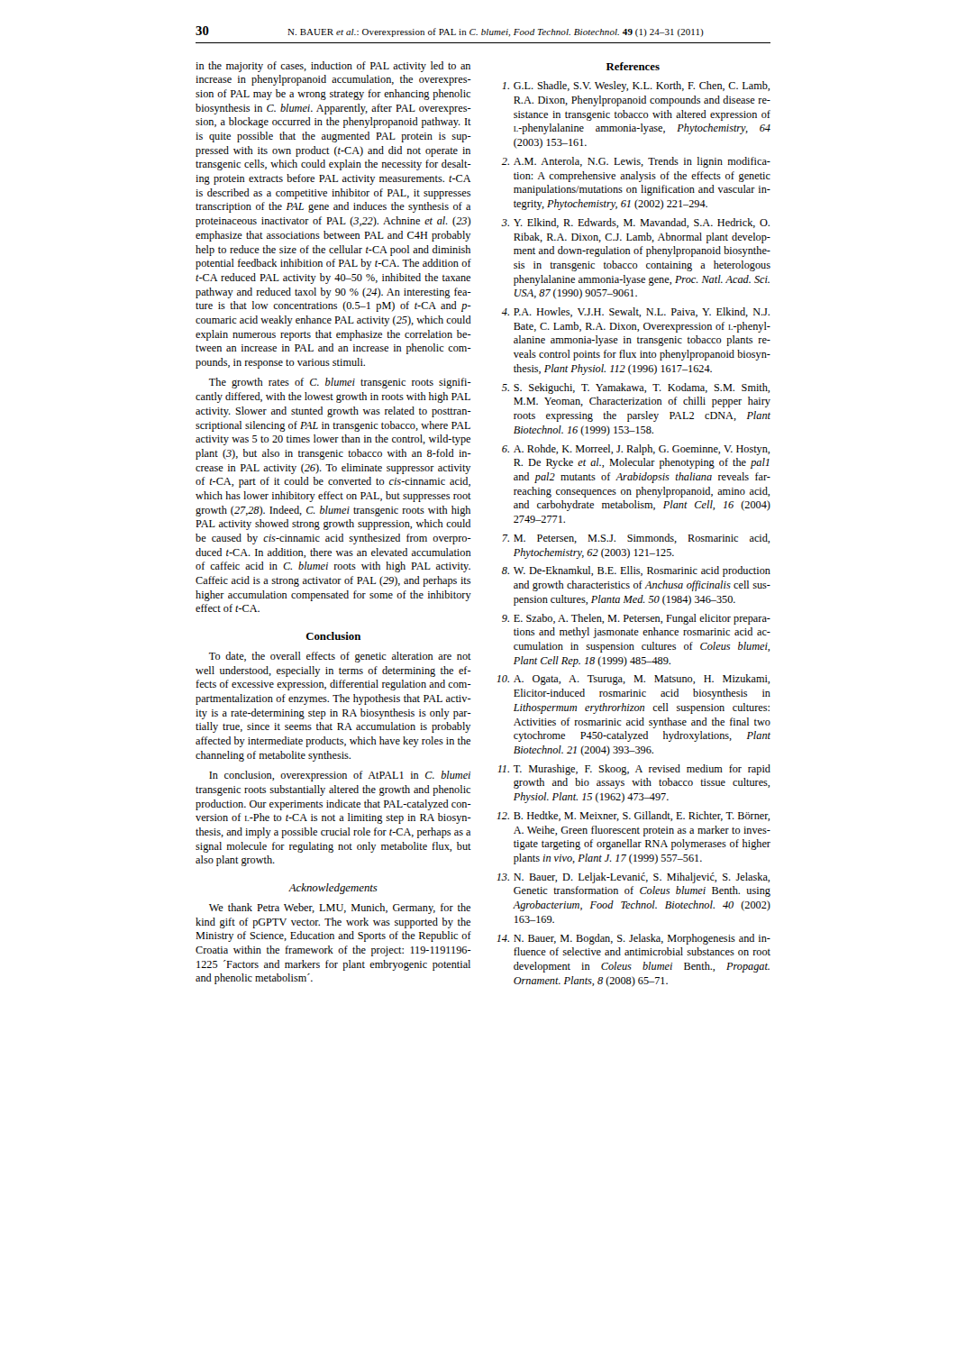30 N. BAUER et al.: Overexpression of PAL in C. blumei, Food Technol. Biotechnol. 49 (1) 24–31 (2011)
in the majority of cases, induction of PAL activity led to an increase in phenylpropanoid accumulation, the overexpression of PAL may be a wrong strategy for enhancing phenolic biosynthesis in C. blumei. Apparently, after PAL overexpression, a blockage occurred in the phenylpropanoid pathway. It is quite possible that the augmented PAL protein is suppressed with its own product (t-CA) and did not operate in transgenic cells, which could explain the necessity for desalting protein extracts before PAL activity measurements. t-CA is described as a competitive inhibitor of PAL, it suppresses transcription of the PAL gene and induces the synthesis of a proteinaceous inactivator of PAL (3,22). Achnine et al. (23) emphasize that associations between PAL and C4H probably help to reduce the size of the cellular t-CA pool and diminish potential feedback inhibition of PAL by t-CA. The addition of t-CA reduced PAL activity by 40–50 %, inhibited the taxane pathway and reduced taxol by 90 % (24). An interesting feature is that low concentrations (0.5–1 pM) of t-CA and p-coumaric acid weakly enhance PAL activity (25), which could explain numerous reports that emphasize the correlation between an increase in PAL and an increase in phenolic compounds, in response to various stimuli.
The growth rates of C. blumei transgenic roots significantly differed, with the lowest growth in roots with high PAL activity. Slower and stunted growth was related to posttranscriptional silencing of PAL in transgenic tobacco, where PAL activity was 5 to 20 times lower than in the control, wild-type plant (3), but also in transgenic tobacco with an 8-fold increase in PAL activity (26). To eliminate suppressor activity of t-CA, part of it could be converted to cis-cinnamic acid, which has lower inhibitory effect on PAL, but suppresses root growth (27,28). Indeed, C. blumei transgenic roots with high PAL activity showed strong growth suppression, which could be caused by cis-cinnamic acid synthesized from overproduced t-CA. In addition, there was an elevated accumulation of caffeic acid in C. blumei roots with high PAL activity. Caffeic acid is a strong activator of PAL (29), and perhaps its higher accumulation compensated for some of the inhibitory effect of t-CA.
Conclusion
To date, the overall effects of genetic alteration are not well understood, especially in terms of determining the effects of excessive expression, differential regulation and compartmentalization of enzymes. The hypothesis that PAL activity is a rate-determining step in RA biosynthesis is only partially true, since it seems that RA accumulation is probably affected by intermediate products, which have key roles in the channeling of metabolite synthesis.
In conclusion, overexpression of AtPAL1 in C. blumei transgenic roots substantially altered the growth and phenolic production. Our experiments indicate that PAL-catalyzed conversion of l-Phe to t-CA is not a limiting step in RA biosynthesis, and imply a possible crucial role for t-CA, perhaps as a signal molecule for regulating not only metabolite flux, but also plant growth.
Acknowledgements
We thank Petra Weber, LMU, Munich, Germany, for the kind gift of pGPTV vector. The work was supported by the Ministry of Science, Education and Sports of the Republic of Croatia within the framework of the project: 119-1191196-1225 ´Factors and markers for plant embryogenic potential and phenolic metabolism´.
References
G.L. Shadle, S.V. Wesley, K.L. Korth, F. Chen, C. Lamb, R.A. Dixon, Phenylpropanoid compounds and disease resistance in transgenic tobacco with altered expression of l-phenylalanine ammonia-lyase, Phytochemistry, 64 (2003) 153–161.
A.M. Anterola, N.G. Lewis, Trends in lignin modification: A comprehensive analysis of the effects of genetic manipulations/mutations on lignification and vascular integrity, Phytochemistry, 61 (2002) 221–294.
Y. Elkind, R. Edwards, M. Mavandad, S.A. Hedrick, O. Ribak, R.A. Dixon, C.J. Lamb, Abnormal plant development and down-regulation of phenylpropanoid biosynthesis in transgenic tobacco containing a heterologous phenylalanine ammonia-lyase gene, Proc. Natl. Acad. Sci. USA, 87 (1990) 9057–9061.
P.A. Howles, V.J.H. Sewalt, N.L. Paiva, Y. Elkind, N.J. Bate, C. Lamb, R.A. Dixon, Overexpression of l-phenylalanine ammonia-lyase in transgenic tobacco plants reveals control points for flux into phenylpropanoid biosynthesis, Plant Physiol. 112 (1996) 1617–1624.
S. Sekiguchi, T. Yamakawa, T. Kodama, S.M. Smith, M.M. Yeoman, Characterization of chilli pepper hairy roots expressing the parsley PAL2 cDNA, Plant Biotechnol. 16 (1999) 153–158.
A. Rohde, K. Morreel, J. Ralph, G. Goeminne, V. Hostyn, R. De Rycke et al., Molecular phenotyping of the pal1 and pal2 mutants of Arabidopsis thaliana reveals far-reaching consequences on phenylpropanoid, amino acid, and carbohydrate metabolism, Plant Cell, 16 (2004) 2749–2771.
M. Petersen, M.S.J. Simmonds, Rosmarinic acid, Phytochemistry, 62 (2003) 121–125.
W. De-Eknamkul, B.E. Ellis, Rosmarinic acid production and growth characteristics of Anchusa officinalis cell suspension cultures, Planta Med. 50 (1984) 346–350.
E. Szabo, A. Thelen, M. Petersen, Fungal elicitor preparations and methyl jasmonate enhance rosmarinic acid accumulation in suspension cultures of Coleus blumei, Plant Cell Rep. 18 (1999) 485–489.
A. Ogata, A. Tsuruga, M. Matsuno, H. Mizukami, Elicitor-induced rosmarinic acid biosynthesis in Lithospermum erythrorhizon cell suspension cultures: Activities of rosmarinic acid synthase and the final two cytochrome P450-catalyzed hydroxylations, Plant Biotechnol. 21 (2004) 393–396.
T. Murashige, F. Skoog, A revised medium for rapid growth and bio assays with tobacco tissue cultures, Physiol. Plant. 15 (1962) 473–497.
B. Hedtke, M. Meixner, S. Gillandt, E. Richter, T. Börner, A. Weihe, Green fluorescent protein as a marker to investigate targeting of organellar RNA polymerases of higher plants in vivo, Plant J. 17 (1999) 557–561.
N. Bauer, D. Leljak-Levanić, S. Mihaljević, S. Jelaska, Genetic transformation of Coleus blumei Benth. using Agrobacterium, Food Technol. Biotechnol. 40 (2002) 163–169.
N. Bauer, M. Bogdan, S. Jelaska, Morphogenesis and influence of selective and antimicrobial substances on root development in Coleus blumei Benth., Propagat. Ornament. Plants, 8 (2008) 65–71.